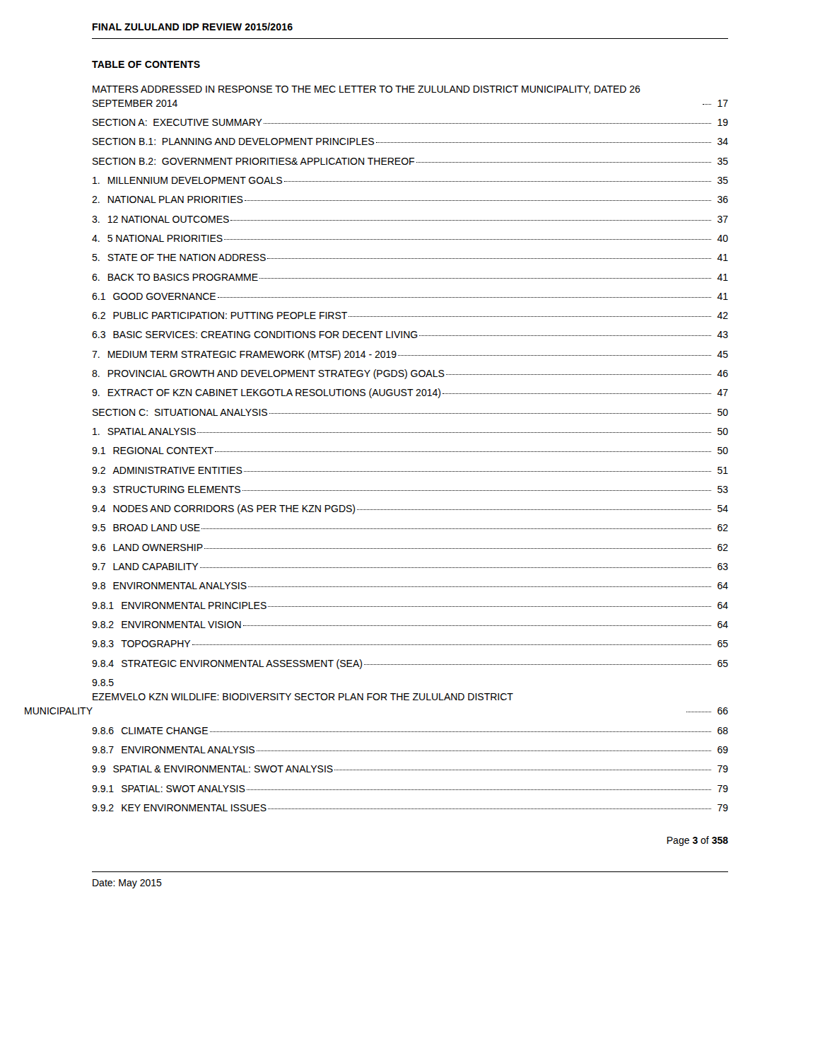FINAL ZULULAND IDP REVIEW 2015/2016
TABLE OF CONTENTS
MATTERS ADDRESSED IN RESPONSE TO THE MEC LETTER TO THE ZULULAND DISTRICT MUNICIPALITY, DATED 26 SEPTEMBER 2014 17
SECTION A: EXECUTIVE SUMMARY 19
SECTION B.1: PLANNING AND DEVELOPMENT PRINCIPLES 34
SECTION B.2: GOVERNMENT PRIORITIES& APPLICATION THEREOF 35
1. MILLENNIUM DEVELOPMENT GOALS 35
2. NATIONAL PLAN PRIORITIES 36
3. 12 NATIONAL OUTCOMES 37
4. 5 NATIONAL PRIORITIES 40
5. STATE OF THE NATION ADDRESS 41
6. BACK TO BASICS PROGRAMME 41
6.1 GOOD GOVERNANCE 41
6.2 PUBLIC PARTICIPATION: PUTTING PEOPLE FIRST 42
6.3 BASIC SERVICES: CREATING CONDITIONS FOR DECENT LIVING 43
7. MEDIUM TERM STRATEGIC FRAMEWORK (MTSF) 2014 - 2019 45
8. PROVINCIAL GROWTH AND DEVELOPMENT STRATEGY (PGDS) GOALS 46
9. EXTRACT OF KZN CABINET LEKGOTLA RESOLUTIONS (AUGUST 2014) 47
SECTION C: SITUATIONAL ANALYSIS 50
1. SPATIAL ANALYSIS 50
9.1 REGIONAL CONTEXT 50
9.2 ADMINISTRATIVE ENTITIES 51
9.3 STRUCTURING ELEMENTS 53
9.4 NODES AND CORRIDORS (AS PER THE KZN PGDS) 54
9.5 BROAD LAND USE 62
9.6 LAND OWNERSHIP 62
9.7 LAND CAPABILITY 63
9.8 ENVIRONMENTAL ANALYSIS 64
9.8.1 ENVIRONMENTAL PRINCIPLES 64
9.8.2 ENVIRONMENTAL VISION 64
9.8.3 TOPOGRAPHY 65
9.8.4 STRATEGIC ENVIRONMENTAL ASSESSMENT (SEA) 65
9.8.5 EZEMVELO KZN WILDLIFE: BIODIVERSITY SECTOR PLAN FOR THE ZULULAND DISTRICT MUNICIPALITY 66
9.8.6 CLIMATE CHANGE 68
9.8.7 ENVIRONMENTAL ANALYSIS 69
9.9 SPATIAL & ENVIRONMENTAL: SWOT ANALYSIS 79
9.9.1 SPATIAL: SWOT ANALYSIS 79
9.9.2 KEY ENVIRONMENTAL ISSUES 79
Page 3 of 358
Date: May 2015